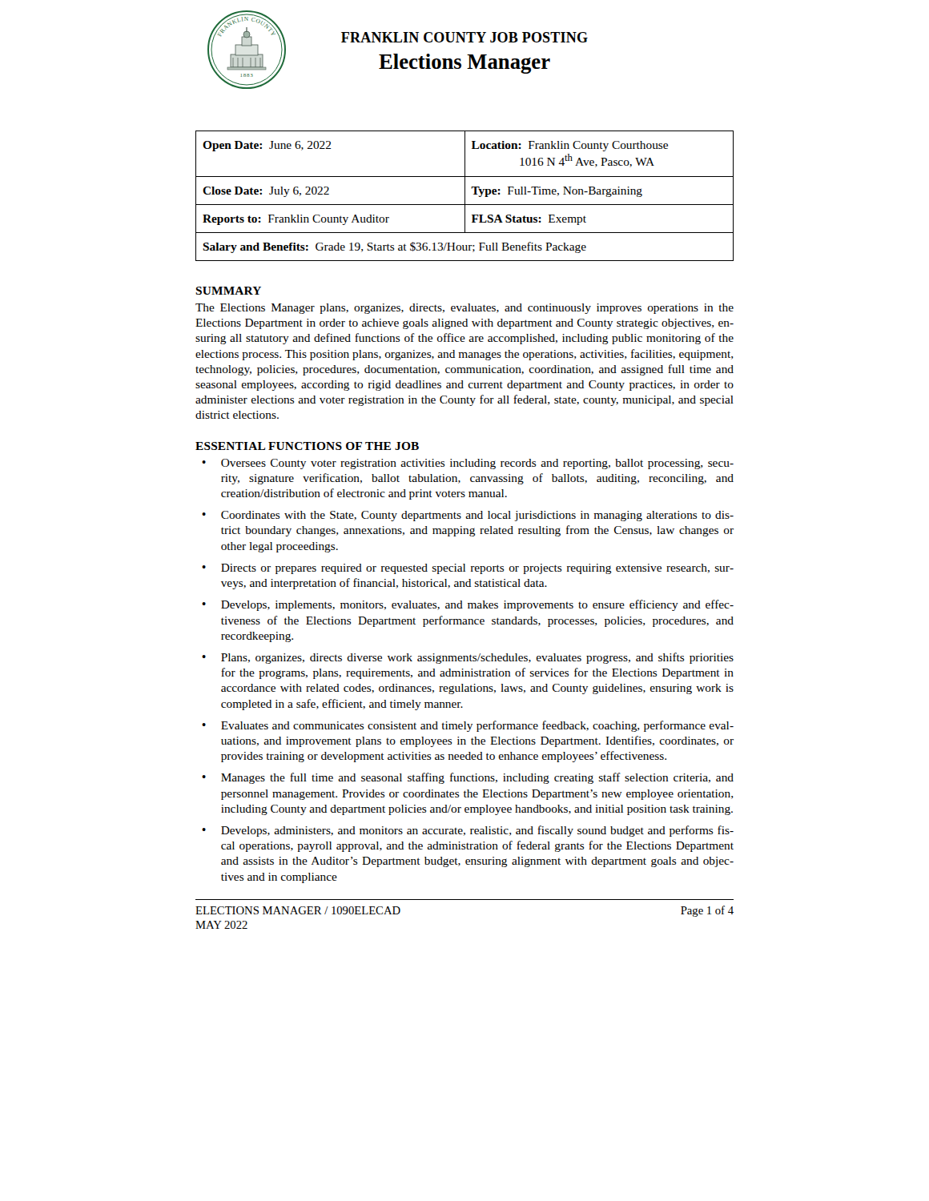FRANKLIN COUNTY 1883
FRANKLIN COUNTY JOB POSTING
Elections Manager
| Open Date: June 6, 2022 | Location: Franklin County Courthouse 1016 N 4 th Ave, Pasco, WA |
| Close Date: July 6, 2022 | Type: Full-Time, Non-Bargaining |
| Reports to: Franklin County Auditor | FLSA Status: Exempt |
| Salary and Benefits: Grade 19, Starts at $36.13/Hour; Full Benefits Package |
SUMMARY
The Elections Manager plans, organizes, directs, evaluates, and continuously improves operations in the Elections Department in order to achieve goals aligned with department and County strategic objectives, ensuring all statutory and defined functions of the office are accomplished, including public monitoring of the elections process. This position plans, organizes, and manages the operations, activities, facilities, equipment, technology, policies, procedures, documentation, communication, coordination, and assigned full time and seasonal employees, according to rigid deadlines and current department and County practices, in order to administer elections and voter registration in the County for all federal, state, county, municipal, and special district elections.
ESSENTIAL FUNCTIONS OF THE JOB
Oversees County voter registration activities including records and reporting, ballot processing, security, signature verification, ballot tabulation, canvassing of ballots, auditing, reconciling, and creation/distribution of electronic and print voters manual.
Coordinates with the State, County departments and local jurisdictions in managing alterations to district boundary changes, annexations, and mapping related resulting from the Census, law changes or other legal proceedings.
Directs or prepares required or requested special reports or projects requiring extensive research, surveys, and interpretation of financial, historical, and statistical data.
Develops, implements, monitors, evaluates, and makes improvements to ensure efficiency and effectiveness of the Elections Department performance standards, processes, policies, procedures, and recordkeeping.
Plans, organizes, directs diverse work assignments/schedules, evaluates progress, and shifts priorities for the programs, plans, requirements, and administration of services for the Elections Department in accordance with related codes, ordinances, regulations, laws, and County guidelines, ensuring work is completed in a safe, efficient, and timely manner.
Evaluates and communicates consistent and timely performance feedback, coaching, performance evaluations, and improvement plans to employees in the Elections Department. Identifies, coordinates, or provides training or development activities as needed to enhance employees’ effectiveness.
Manages the full time and seasonal staffing functions, including creating staff selection criteria, and personnel management. Provides or coordinates the Elections Department’s new employee orientation, including County and department policies and/or employee handbooks, and initial position task training.
Develops, administers, and monitors an accurate, realistic, and fiscally sound budget and performs fiscal operations, payroll approval, and the administration of federal grants for the Elections Department and assists in the Auditor’s Department budget, ensuring alignment with department goals and objectives and in compliance
ELECTIONS MANAGER / 1090ELECAD
Page 1 of 4
MAY 2022